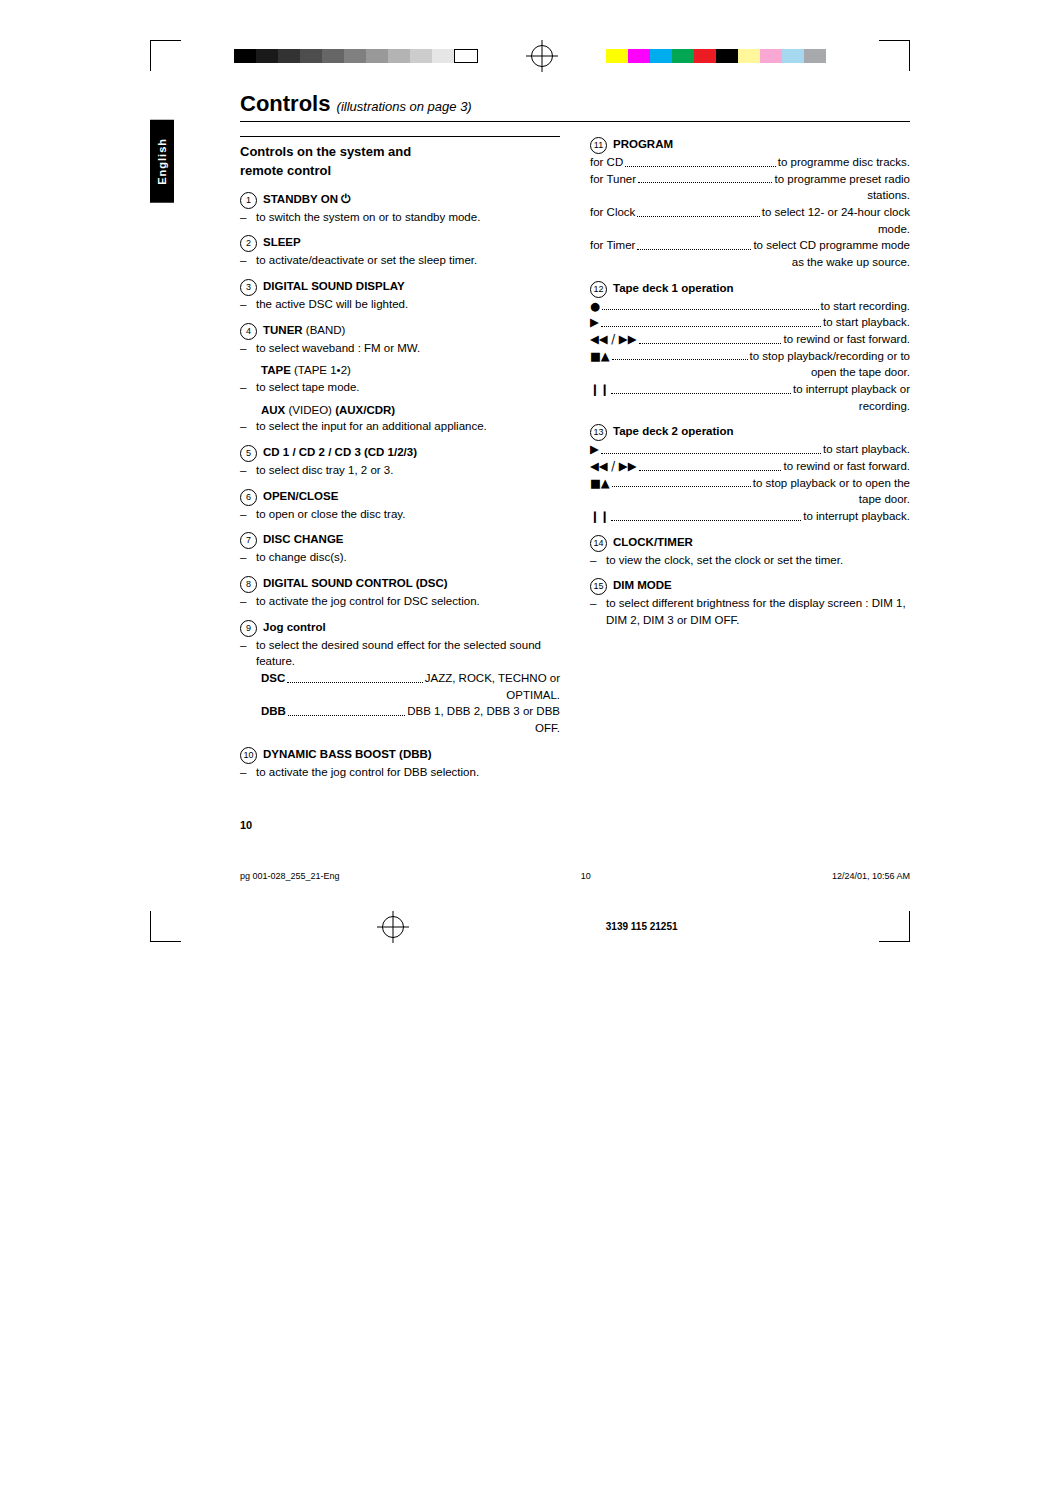English
Controls (illustrations on page 3)
Controls on the system and
remote control
1 STANDBY ON ⏻
–to switch the system on or to standby mode.
2 SLEEP
–to activate/deactivate or set the sleep timer.
3 DIGITAL SOUND DISPLAY
–the active DSC will be lighted.
4 TUNER (BAND)
–to select waveband : FM or MW.
TAPE (TAPE 1•2)
–to select tape mode.
AUX (VIDEO) (AUX/CDR)
–to select the input for an additional appliance.
5 CD 1 / CD 2 / CD 3 (CD 1/2/3)
–to select disc tray 1, 2 or 3.
6 OPEN/CLOSE
–to open or close the disc tray.
7 DISC CHANGE
–to change disc(s).
8 DIGITAL SOUND CONTROL (DSC)
–to activate the jog control for DSC selection.
9 Jog control
–to select the desired sound effect for the selected sound feature.
DSC JAZZ, ROCK, TECHNO or
OPTIMAL.
DBB DBB 1, DBB 2, DBB 3 or DBB
OFF.
10 DYNAMIC BASS BOOST (DBB)
–to activate the jog control for DBB selection.
11 PROGRAM
for CD to programme disc tracks.
for Tuner to programme preset radio
stations.
for Clock to select 12- or 24-hour clock
mode.
for Timer to select CD programme mode
as the wake up source.
12 Tape deck 1 operation
● to start recording.
▶ to start playback.
◀◀ / ▶▶ to rewind or fast forward.
■▲ to stop playback/recording or to
open the tape door.
❙❙ to interrupt playback or
recording.
13 Tape deck 2 operation
▶ to start playback.
◀◀ / ▶▶ to rewind or fast forward.
■▲ to stop playback or to open the
tape door.
❙❙ to interrupt playback.
14 CLOCK/TIMER
–to view the clock, set the clock or set the timer.
15 DIM MODE
–to select different brightness for the display screen : DIM 1, DIM 2, DIM 3 or DIM OFF.
10
pg 001-028_255_21-Eng 10 12/24/01, 10:56 AM
3139 115 21251